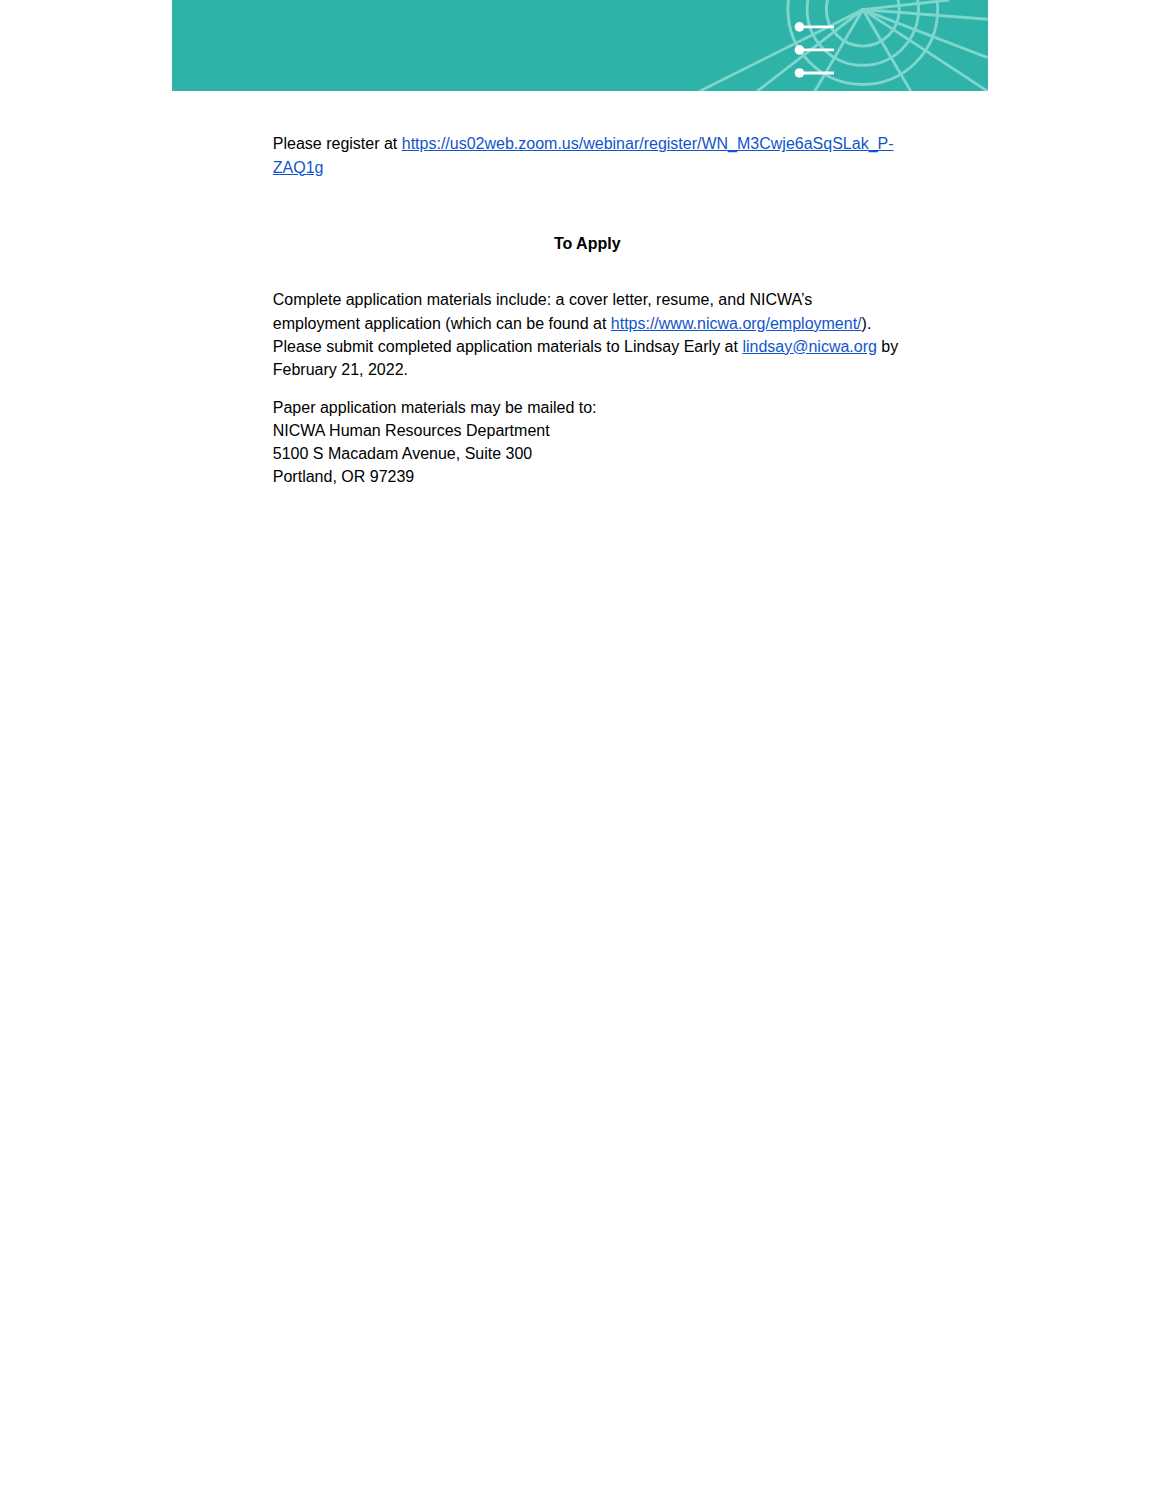Please register at https://us02web.zoom.us/webinar/register/WN_M3Cwje6aSqSLak_P-ZAQ1g
To Apply
Complete application materials include: a cover letter, resume, and NICWA’s employment application (which can be found at https://www.nicwa.org/employment/). Please submit completed application materials to Lindsay Early at lindsay@nicwa.org by February 21, 2022.
Paper application materials may be mailed to: NICWA Human Resources Department 5100 S Macadam Avenue, Suite 300 Portland, OR 97239